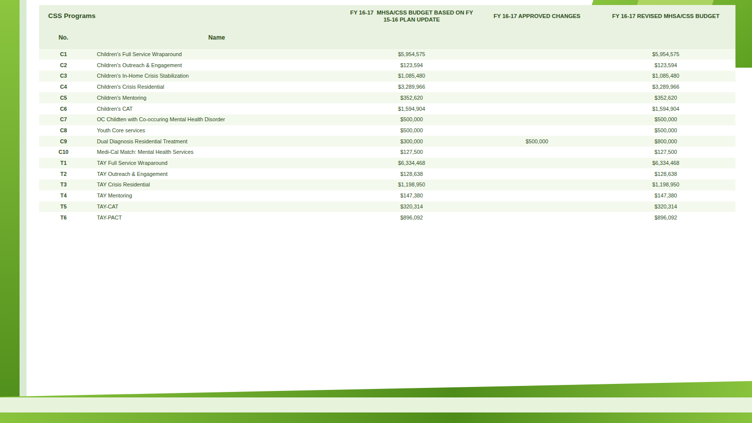| CSS Programs | FY 16-17 MHSA/CSS BUDGET BASED ON FY 15-16 PLAN UPDATE | FY 16-17 APPROVED CHANGES | FY 16-17 REVISED MHSA/CSS BUDGET |
| --- | --- | --- | --- |
| No. | Name | | | |
| C1 | Children's Full Service Wraparound | $5,954,575 | | $5,954,575 |
| C2 | Children's Outreach & Engagement | $123,594 | | $123,594 |
| C3 | Children's In-Home Crisis Stabilization | $1,085,480 | | $1,085,480 |
| C4 | Children's Crisis Residential | $3,289,966 | | $3,289,966 |
| C5 | Children's Mentoring | $352,620 | | $352,620 |
| C6 | Children's CAT | $1,594,904 | | $1,594,904 |
| C7 | OC Childten with Co-occuring Mental Health Disorder | $500,000 | | $500,000 |
| C8 | Youth Core services | $500,000 | | $500,000 |
| C9 | Dual Diagnosis Residential Treatment | $300,000 | $500,000 | $800,000 |
| C10 | Medi-Cal Match: Mental Health Services | $127,500 | | $127,500 |
| T1 | TAY Full Service Wraparound | $6,334,468 | | $6,334,468 |
| T2 | TAY Outreach & Engagement | $128,638 | | $128,638 |
| T3 | TAY Crisis Residential | $1,198,950 | | $1,198,950 |
| T4 | TAY Mentoring | $147,380 | | $147,380 |
| T5 | TAY-CAT | $320,314 | | $320,314 |
| T6 | TAY-PACT | $896,092 | | $896,092 |